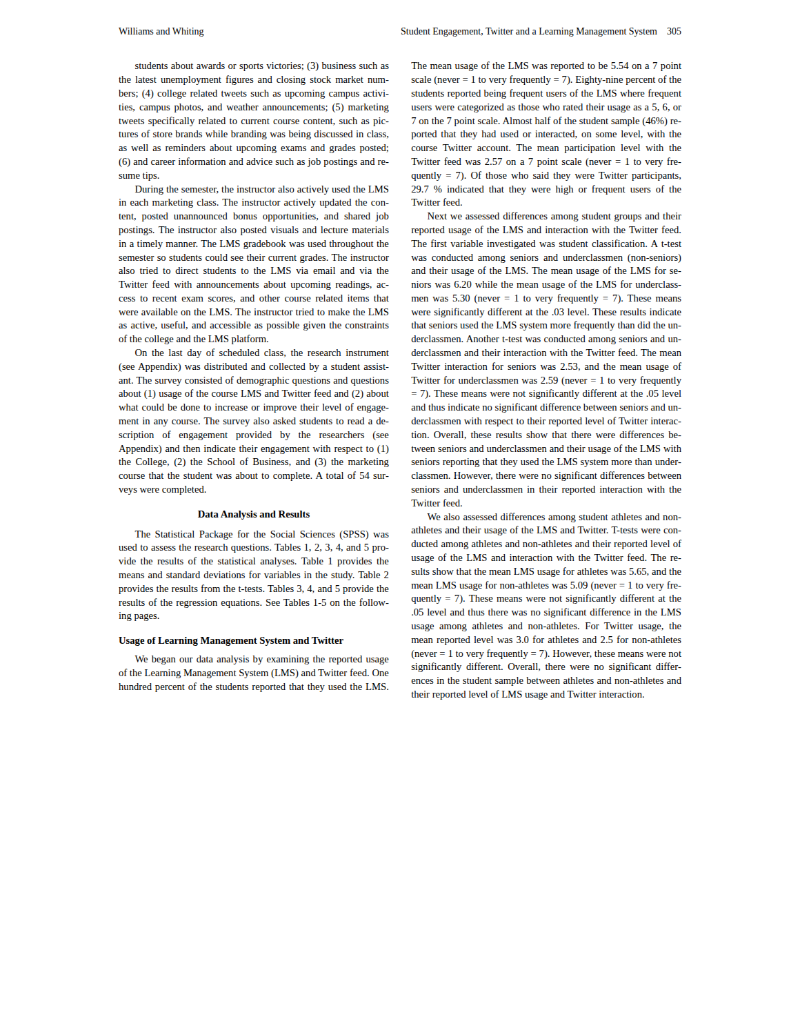Williams and Whiting
Student Engagement, Twitter and a Learning Management System 305
students about awards or sports victories; (3) business such as the latest unemployment figures and closing stock market numbers; (4) college related tweets such as upcoming campus activities, campus photos, and weather announcements; (5) marketing tweets specifically related to current course content, such as pictures of store brands while branding was being discussed in class, as well as reminders about upcoming exams and grades posted; (6) and career information and advice such as job postings and resume tips.
During the semester, the instructor also actively used the LMS in each marketing class. The instructor actively updated the content, posted unannounced bonus opportunities, and shared job postings. The instructor also posted visuals and lecture materials in a timely manner. The LMS gradebook was used throughout the semester so students could see their current grades. The instructor also tried to direct students to the LMS via email and via the Twitter feed with announcements about upcoming readings, access to recent exam scores, and other course related items that were available on the LMS. The instructor tried to make the LMS as active, useful, and accessible as possible given the constraints of the college and the LMS platform.
On the last day of scheduled class, the research instrument (see Appendix) was distributed and collected by a student assistant. The survey consisted of demographic questions and questions about (1) usage of the course LMS and Twitter feed and (2) about what could be done to increase or improve their level of engagement in any course. The survey also asked students to read a description of engagement provided by the researchers (see Appendix) and then indicate their engagement with respect to (1) the College, (2) the School of Business, and (3) the marketing course that the student was about to complete. A total of 54 surveys were completed.
Data Analysis and Results
The Statistical Package for the Social Sciences (SPSS) was used to assess the research questions. Tables 1, 2, 3, 4, and 5 provide the results of the statistical analyses. Table 1 provides the means and standard deviations for variables in the study. Table 2 provides the results from the t-tests. Tables 3, 4, and 5 provide the results of the regression equations. See Tables 1-5 on the following pages.
Usage of Learning Management System and Twitter
We began our data analysis by examining the reported usage of the Learning Management System (LMS) and Twitter feed. One hundred percent of the students reported that they used the LMS. The mean usage of the LMS was reported to be 5.54 on a 7 point scale (never = 1 to very frequently = 7). Eighty-nine percent of the students reported being frequent users of the LMS where frequent users were categorized as those who rated their usage as a 5, 6, or 7 on the 7 point scale. Almost half of the student sample (46%) reported that they had used or interacted, on some level, with the course Twitter account. The mean participation level with the Twitter feed was 2.57 on a 7 point scale (never = 1 to very frequently = 7). Of those who said they were Twitter participants, 29.7 % indicated that they were high or frequent users of the Twitter feed.
Next we assessed differences among student groups and their reported usage of the LMS and interaction with the Twitter feed. The first variable investigated was student classification. A t-test was conducted among seniors and underclassmen (non-seniors) and their usage of the LMS. The mean usage of the LMS for seniors was 6.20 while the mean usage of the LMS for underclassmen was 5.30 (never = 1 to very frequently = 7). These means were significantly different at the .03 level. These results indicate that seniors used the LMS system more frequently than did the underclassmen. Another t-test was conducted among seniors and underclassmen and their interaction with the Twitter feed. The mean Twitter interaction for seniors was 2.53, and the mean usage of Twitter for underclassmen was 2.59 (never = 1 to very frequently = 7). These means were not significantly different at the .05 level and thus indicate no significant difference between seniors and underclassmen with respect to their reported level of Twitter interaction. Overall, these results show that there were differences between seniors and underclassmen and their usage of the LMS with seniors reporting that they used the LMS system more than underclassmen. However, there were no significant differences between seniors and underclassmen in their reported interaction with the Twitter feed.
We also assessed differences among student athletes and non-athletes and their usage of the LMS and Twitter. T-tests were conducted among athletes and non-athletes and their reported level of usage of the LMS and interaction with the Twitter feed. The results show that the mean LMS usage for athletes was 5.65, and the mean LMS usage for non-athletes was 5.09 (never = 1 to very frequently = 7). These means were not significantly different at the .05 level and thus there was no significant difference in the LMS usage among athletes and non-athletes. For Twitter usage, the mean reported level was 3.0 for athletes and 2.5 for non-athletes (never = 1 to very frequently = 7). However, these means were not significantly different. Overall, there were no significant differences in the student sample between athletes and non-athletes and their reported level of LMS usage and Twitter interaction.